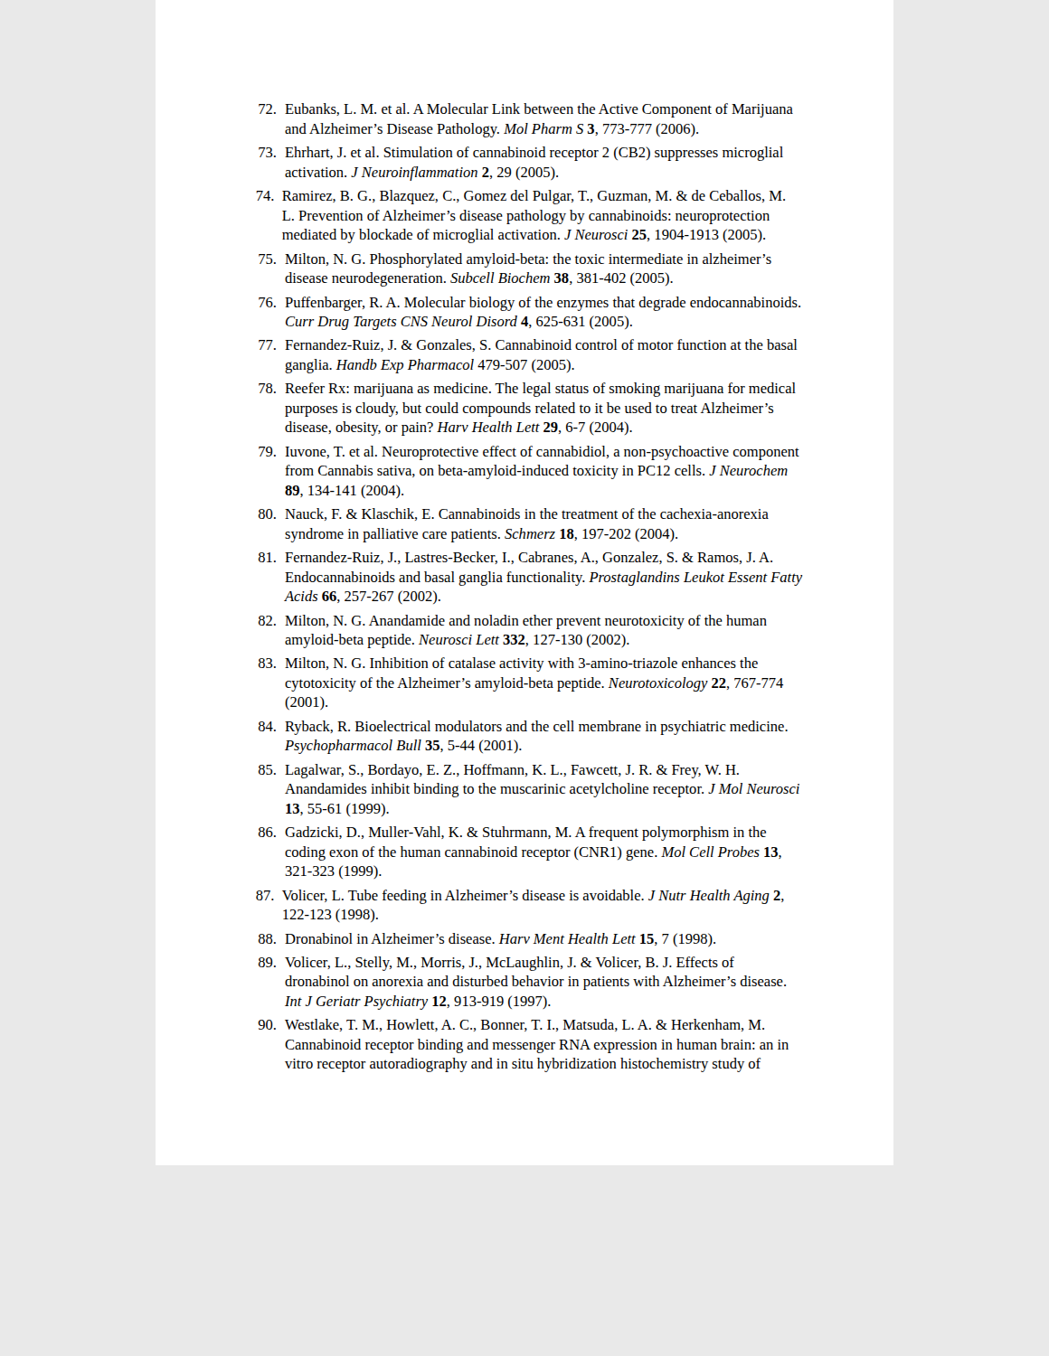Eubanks, L. M. et al. A Molecular Link between the Active Component of Marijuana and Alzheimer’s Disease Pathology. Mol Pharm S 3, 773-777 (2006).
Ehrhart, J. et al. Stimulation of cannabinoid receptor 2 (CB2) suppresses microglial activation. J Neuroinflammation 2, 29 (2005).
Ramirez, B. G., Blazquez, C., Gomez del Pulgar, T., Guzman, M. & de Ceballos, M. L. Prevention of Alzheimer’s disease pathology by cannabinoids: neuroprotection mediated by blockade of microglial activation. J Neurosci 25, 1904-1913 (2005).
Milton, N. G. Phosphorylated amyloid-beta: the toxic intermediate in alzheimer’s disease neurodegeneration. Subcell Biochem 38, 381-402 (2005).
Puffenbarger, R. A. Molecular biology of the enzymes that degrade endocannabinoids. Curr Drug Targets CNS Neurol Disord 4, 625-631 (2005).
Fernandez-Ruiz, J. & Gonzales, S. Cannabinoid control of motor function at the basal ganglia. Handb Exp Pharmacol 479-507 (2005).
Reefer Rx: marijuana as medicine. The legal status of smoking marijuana for medical purposes is cloudy, but could compounds related to it be used to treat Alzheimer’s disease, obesity, or pain? Harv Health Lett 29, 6-7 (2004).
Iuvone, T. et al. Neuroprotective effect of cannabidiol, a non-psychoactive component from Cannabis sativa, on beta-amyloid-induced toxicity in PC12 cells. J Neurochem 89, 134-141 (2004).
Nauck, F. & Klaschik, E. Cannabinoids in the treatment of the cachexia-anorexia syndrome in palliative care patients. Schmerz 18, 197-202 (2004).
Fernandez-Ruiz, J., Lastres-Becker, I., Cabranes, A., Gonzalez, S. & Ramos, J. A. Endocannabinoids and basal ganglia functionality. Prostaglandins Leukot Essent Fatty Acids 66, 257-267 (2002).
Milton, N. G. Anandamide and noladin ether prevent neurotoxicity of the human amyloid-beta peptide. Neurosci Lett 332, 127-130 (2002).
Milton, N. G. Inhibition of catalase activity with 3-amino-triazole enhances the cytotoxicity of the Alzheimer’s amyloid-beta peptide. Neurotoxicology 22, 767-774 (2001).
Ryback, R. Bioelectrical modulators and the cell membrane in psychiatric medicine. Psychopharmacol Bull 35, 5-44 (2001).
Lagalwar, S., Bordayo, E. Z., Hoffmann, K. L., Fawcett, J. R. & Frey, W. H. Anandamides inhibit binding to the muscarinic acetylcholine receptor. J Mol Neurosci 13, 55-61 (1999).
Gadzicki, D., Muller-Vahl, K. & Stuhrmann, M. A frequent polymorphism in the coding exon of the human cannabinoid receptor (CNR1) gene. Mol Cell Probes 13, 321-323 (1999).
Volicer, L. Tube feeding in Alzheimer’s disease is avoidable. J Nutr Health Aging 2, 122-123 (1998).
Dronabinol in Alzheimer’s disease. Harv Ment Health Lett 15, 7 (1998).
Volicer, L., Stelly, M., Morris, J., McLaughlin, J. & Volicer, B. J. Effects of dronabinol on anorexia and disturbed behavior in patients with Alzheimer’s disease. Int J Geriatr Psychiatry 12, 913-919 (1997).
Westlake, T. M., Howlett, A. C., Bonner, T. I., Matsuda, L. A. & Herkenham, M. Cannabinoid receptor binding and messenger RNA expression in human brain: an in vitro receptor autoradiography and in situ hybridization histochemistry study of